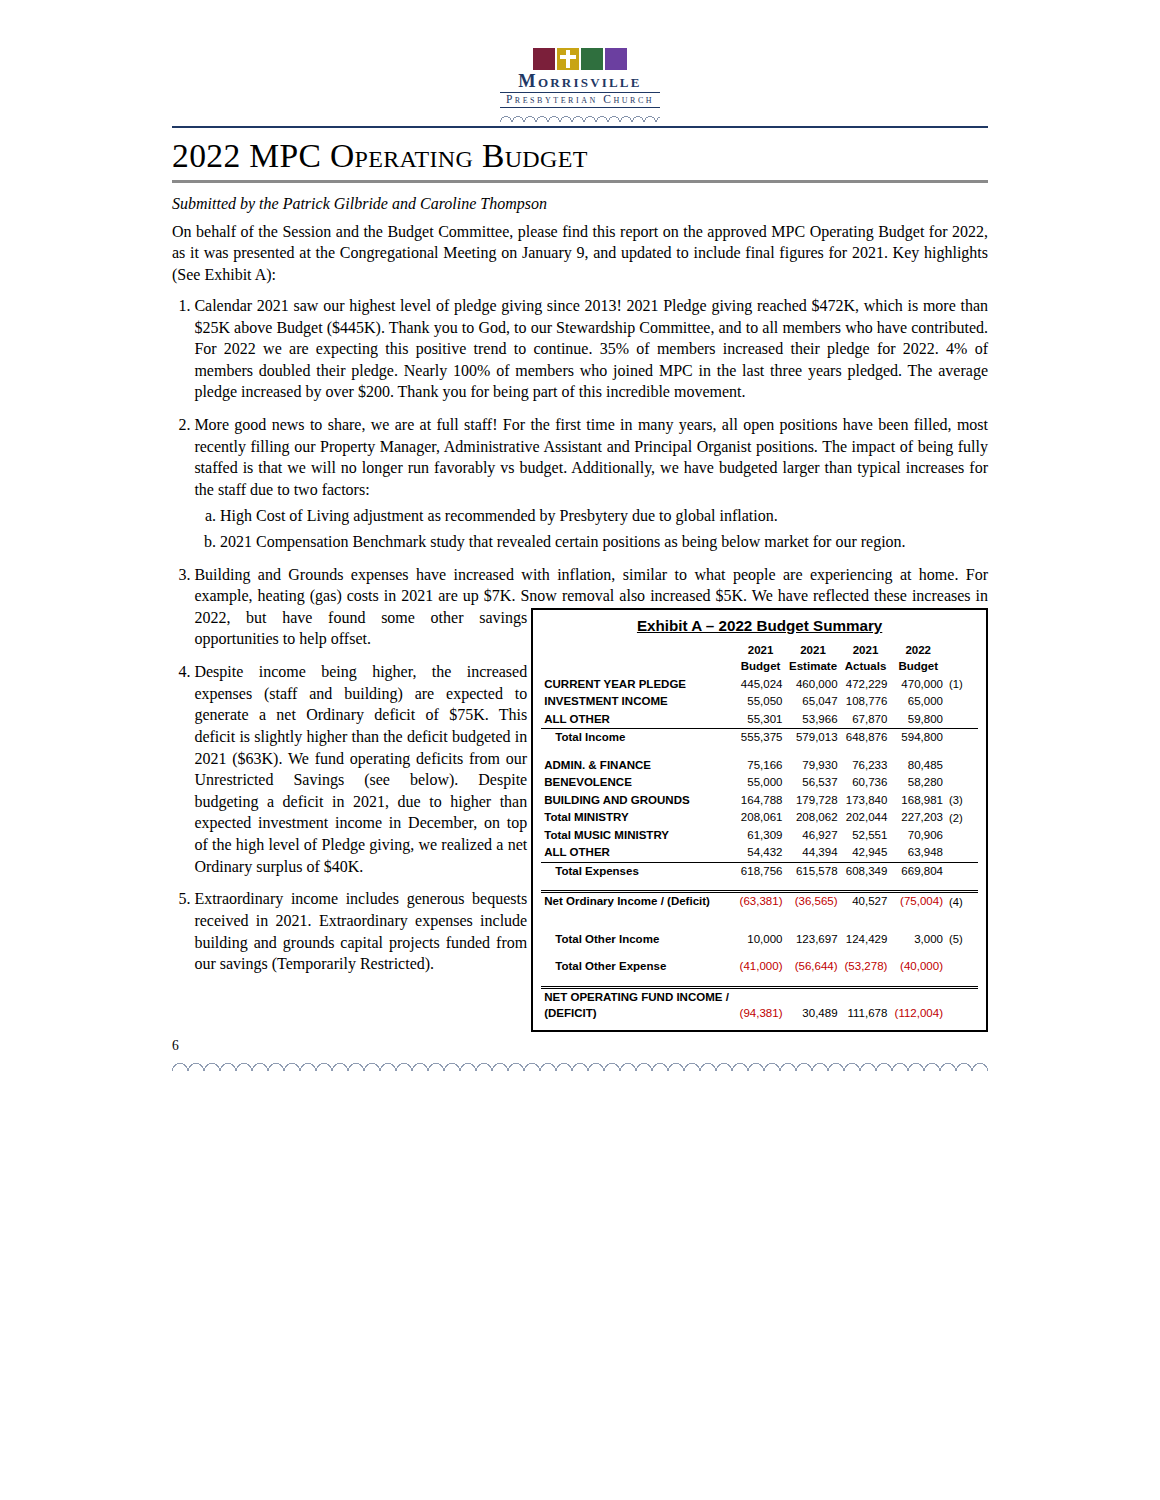Morrisville
Presbyterian Church
2022 MPC Operating Budget
Submitted by the Patrick Gilbride and Caroline Thompson
On behalf of the Session and the Budget Committee, please find this report on the approved MPC Operating Budget for 2022, as it was presented at the Congregational Meeting on January 9, and updated to include final figures for 2021. Key highlights (See Exhibit A):
Calendar 2021 saw our highest level of pledge giving since 2013! 2021 Pledge giving reached $472K, which is more than $25K above Budget ($445K). Thank you to God, to our Stewardship Committee, and to all members who have contributed. For 2022 we are expecting this positive trend to continue. 35% of members increased their pledge for 2022. 4% of members doubled their pledge. Nearly 100% of members who joined MPC in the last three years pledged. The average pledge increased by over $200. Thank you for being part of this incredible movement.
More good news to share, we are at full staff! For the first time in many years, all open positions have been filled, most recently filling our Property Manager, Administrative Assistant and Principal Organist positions. The impact of being fully staffed is that we will no longer run favorably vs budget. Additionally, we have budgeted larger than typical increases for the staff due to two factors:
High Cost of Living adjustment as recommended by Presbytery due to global inflation.
2021 Compensation Benchmark study that revealed certain positions as being below market for our region.
Building and Grounds expenses have increased with inflation, similar to what people are experiencing at home. For example, heating (gas) costs in 2021 are up $7K. Snow removal also increased $5K. We have reflected
Exhibit A – 2022 Budget Summary
| | 2021 Budget | 2021 Estimate | 2021 Actuals | 2022 Budget | |
| --- | --- | --- | --- | --- | --- |
| CURRENT YEAR PLEDGE | 445,024 | 460,000 | 472,229 | 470,000 | (1) |
| INVESTMENT INCOME | 55,050 | 65,047 | 108,776 | 65,000 | |
| ALL OTHER | 55,301 | 53,966 | 67,870 | 59,800 | |
| Total Income | 555,375 | 579,013 | 648,876 | 594,800 | |
| ADMIN. & FINANCE | 75,166 | 79,930 | 76,233 | 80,485 | |
| BENEVOLENCE | 55,000 | 56,537 | 60,736 | 58,280 | |
| BUILDING AND GROUNDS | 164,788 | 179,728 | 173,840 | 168,981 | (3) |
| Total MINISTRY | 208,061 | 208,062 | 202,044 | 227,203 | (2) |
| Total MUSIC MINISTRY | 61,309 | 46,927 | 52,551 | 70,906 | |
| ALL OTHER | 54,432 | 44,394 | 42,945 | 63,948 | |
| Total Expenses | 618,756 | 615,578 | 608,349 | 669,804 | |
| Net Ordinary Income / (Deficit) | (63,381) | (36,565) | 40,527 | (75,004) | (4) |
| Total Other Income | 10,000 | 123,697 | 124,429 | 3,000 | (5) |
| Total Other Expense | (41,000) | (56,644) | (53,278) | (40,000) | |
| NET OPERATING FUND INCOME / (DEFICIT) | (94,381) | 30,489 | 111,678 | (112,004) | |
these increases in 2022, but have found some other savings opportunities to help offset.
Despite income being higher, the increased expenses (staff and building) are expected to generate a net Ordinary deficit of $75K. This deficit is slightly higher than the deficit budgeted in 2021 ($63K). We fund operating deficits from our Unrestricted Savings (see below). Despite budgeting a deficit in 2021, due to higher than expected investment income in December, on top of the high level of Pledge giving, we realized a net Ordinary surplus of $40K.
Extraordinary income includes generous bequests received in 2021. Extraordinary expenses include building and grounds capital projects funded from our savings (Temporarily Restricted).
6